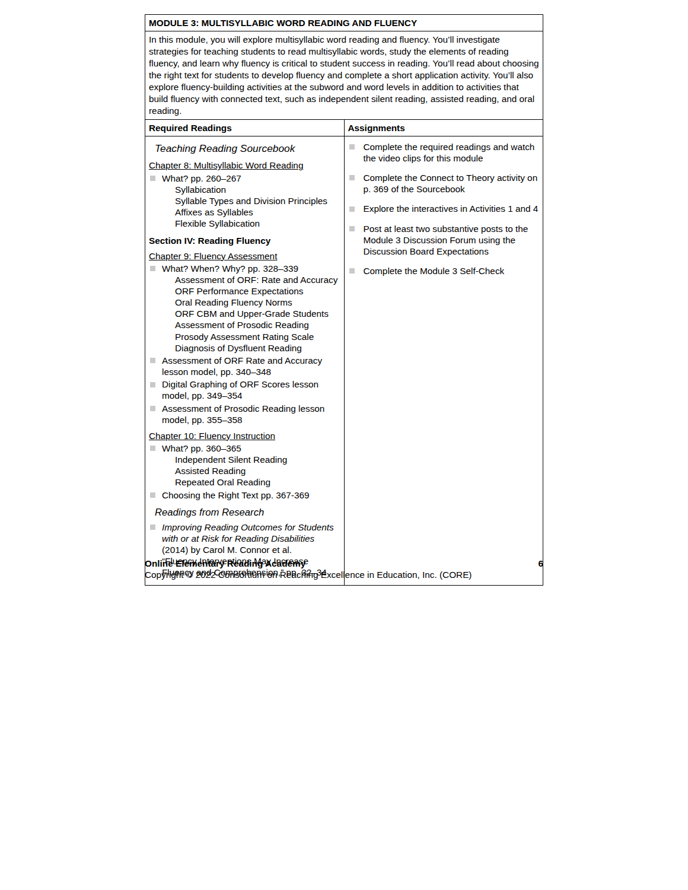| MODULE 3: MULTISYLLABIC WORD READING AND FLUENCY |
| In this module, you will explore multisyllabic word reading and fluency. You’ll investigate strategies for teaching students to read multisyllabic words, study the elements of reading fluency, and learn why fluency is critical to student success in reading. You’ll read about choosing the right text for students to develop fluency and complete a short application activity. You’ll also explore fluency-building activities at the subword and word levels in addition to activities that build fluency with connected text, such as independent silent reading, assisted reading, and oral reading. |
| Required Readings | Assignments |
| Teaching Reading Sourcebook Chapter 8: Multisyllabic Word Reading What? pp. 260–267 Syllabication Syllable Types and Division Principles Affixes as Syllables Flexible Syllabication Section IV: Reading Fluency Chapter 9: Fluency Assessment What? When? Why? pp. 328–339 Assessment of ORF: Rate and Accuracy ORF Performance Expectations Oral Reading Fluency Norms ORF CBM and Upper-Grade Students Assessment of Prosodic Reading Prosody Assessment Rating Scale Diagnosis of Dysfluent Reading Assessment of ORF Rate and Accuracy lesson model, pp. 340–348 Digital Graphing of ORF Scores lesson model, pp. 349–354 Assessment of Prosodic Reading lesson model, pp. 355–358 Chapter 10: Fluency Instruction What? pp. 360–365 Independent Silent Reading Assisted Reading Repeated Oral Reading Choosing the Right Text pp. 367-369 Readings from Research Improving Reading Outcomes for Students with or at Risk for Reading Disabilities (2014) by Carol M. Connor et al. “Fluency Interventions May Increase Fluency and Comprehension,” pp. 32–34 | Complete the required readings and watch the video clips for this module Complete the Connect to Theory activity on p. 369 of the Sourcebook Explore the interactives in Activities 1 and 4 Post at least two substantive posts to the Module 3 Discussion Forum using the Discussion Board Expectations Complete the Module 3 Self-Check |
| Online Elementary Reading Academy | 6 |
| Copyright © 2022 Consortium on Reaching Excellence in Education, Inc. (CORE) |